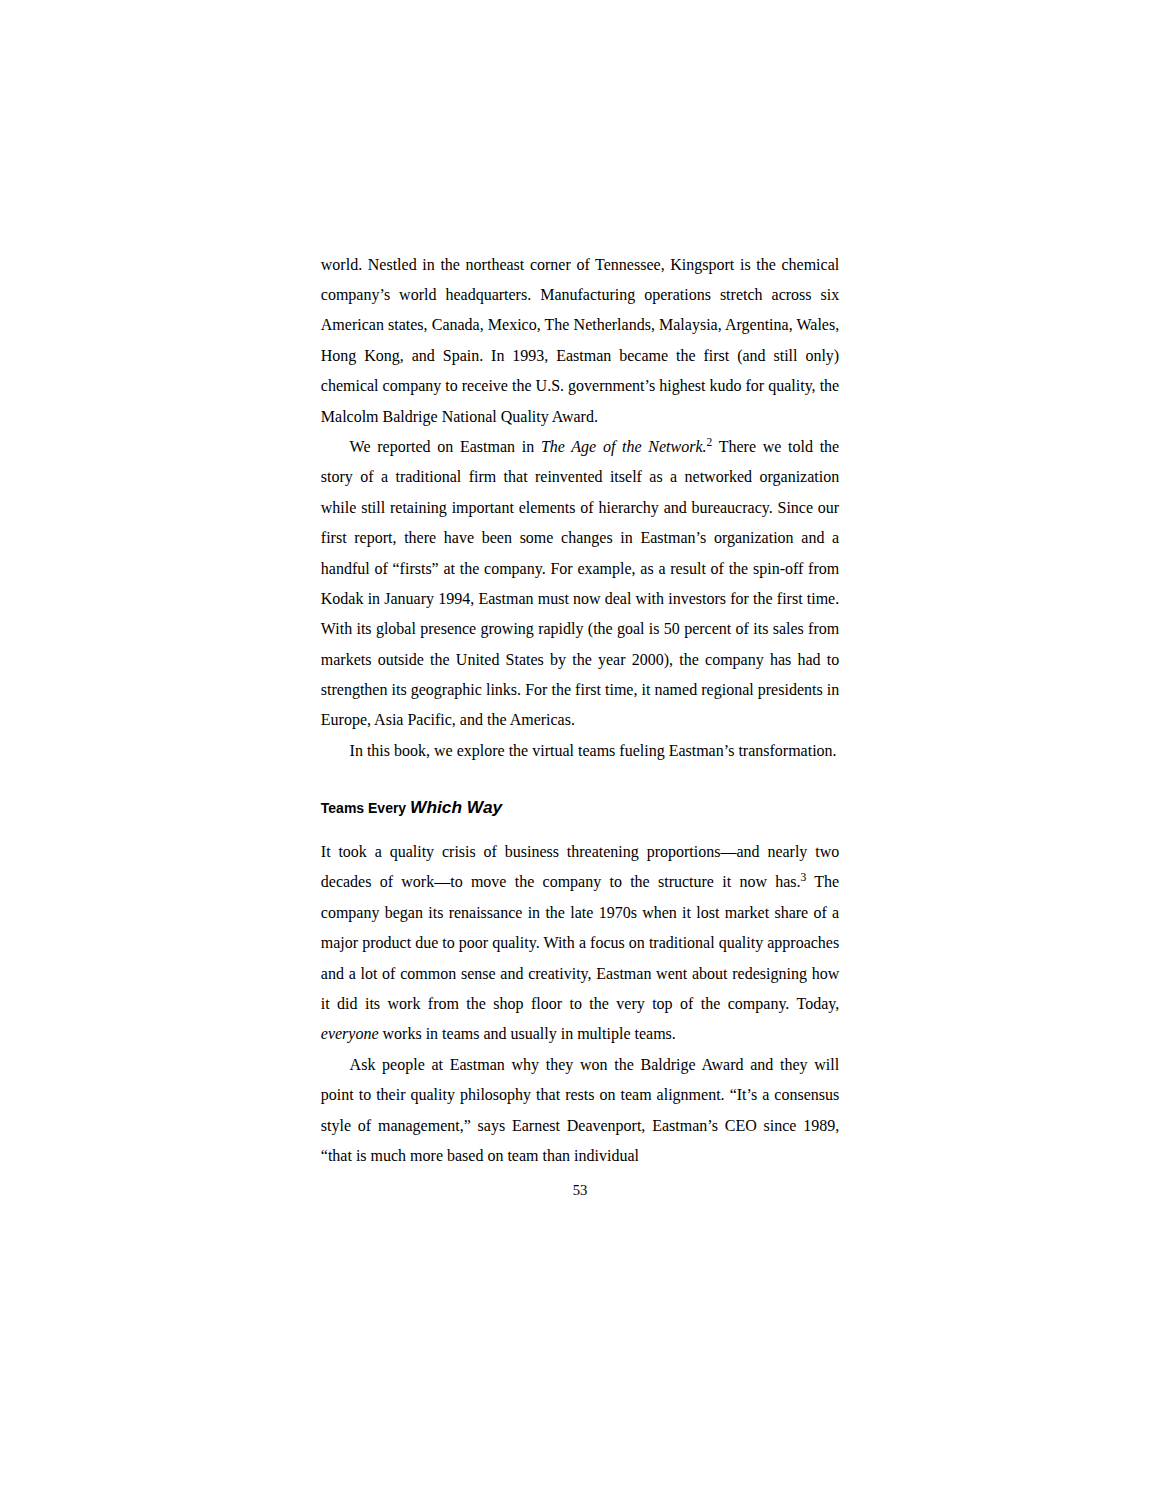world. Nestled in the northeast corner of Tennessee, Kingsport is the chemical company’s world headquarters. Manufacturing operations stretch across six American states, Canada, Mexico, The Netherlands, Malaysia, Argentina, Wales, Hong Kong, and Spain. In 1993, Eastman became the first (and still only) chemical company to receive the U.S. government’s highest kudo for quality, the Malcolm Baldrige National Quality Award.
We reported on Eastman in The Age of the Network.2 There we told the story of a traditional firm that reinvented itself as a networked organization while still retaining important elements of hierarchy and bureaucracy. Since our first report, there have been some changes in Eastman’s organization and a handful of “firsts” at the company. For example, as a result of the spin-off from Kodak in January 1994, Eastman must now deal with investors for the first time. With its global presence growing rapidly (the goal is 50 percent of its sales from markets outside the United States by the year 2000), the company has had to strengthen its geographic links. For the first time, it named regional presidents in Europe, Asia Pacific, and the Americas.
In this book, we explore the virtual teams fueling Eastman’s transformation.
Teams Every Which Way
It took a quality crisis of business threatening proportions—and nearly two decades of work—to move the company to the structure it now has.3 The company began its renaissance in the late 1970s when it lost market share of a major product due to poor quality. With a focus on traditional quality approaches and a lot of common sense and creativity, Eastman went about redesigning how it did its work from the shop floor to the very top of the company. Today, everyone works in teams and usually in multiple teams.
Ask people at Eastman why they won the Baldrige Award and they will point to their quality philosophy that rests on team alignment. “It’s a consensus style of management,” says Earnest Deavenport, Eastman’s CEO since 1989, “that is much more based on team than individual
53